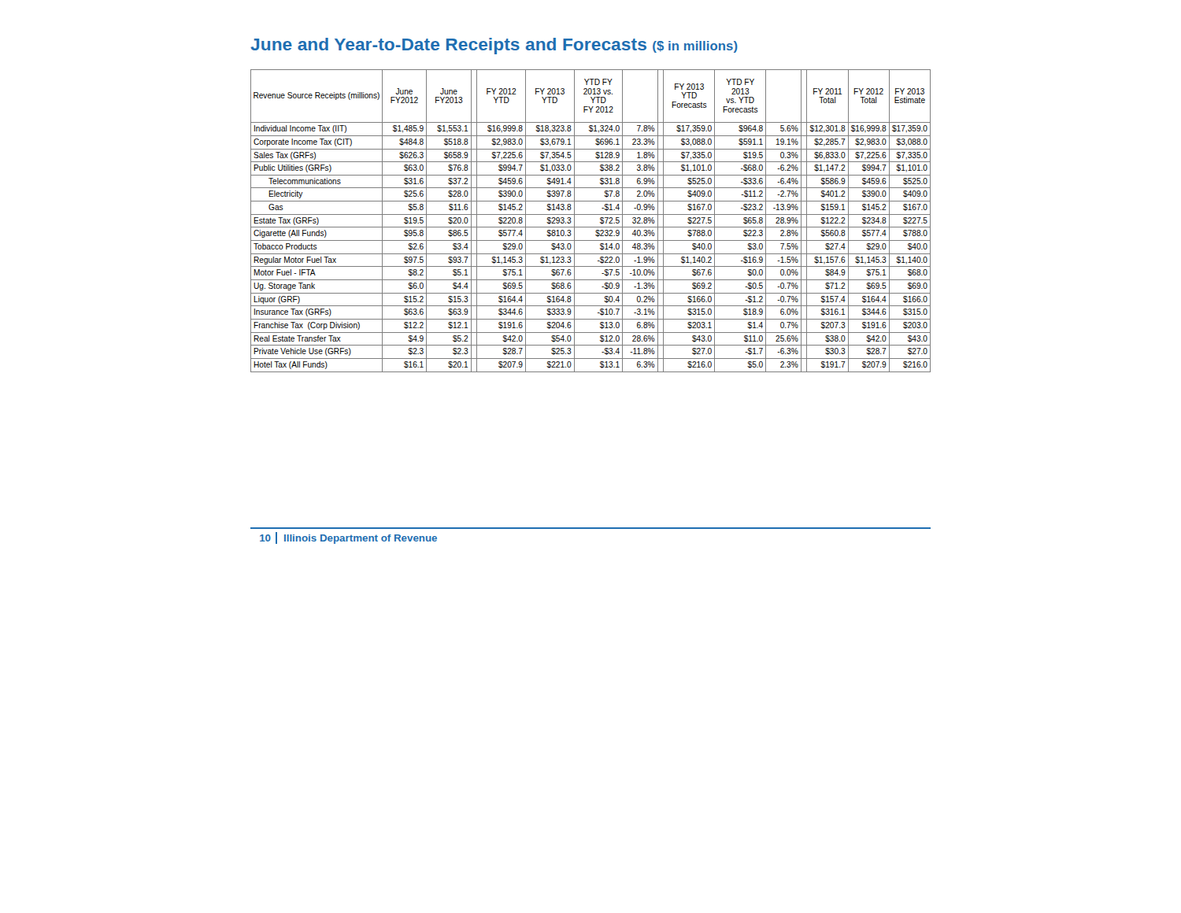June and Year-to-Date Receipts and Forecasts ($ in millions)
| Revenue Source Receipts (millions) | June FY2012 | June FY2013 | | FY 2012 YTD | FY 2013 YTD | YTD FY 2013 vs. YTD FY 2012 | | | FY 2013 YTD Forecasts | YTD FY 2013 vs. YTD Forecasts | | | FY 2011 Total | FY 2012 Total | FY 2013 Estimate |
| --- | --- | --- | --- | --- | --- | --- | --- | --- | --- | --- | --- | --- | --- | --- | --- |
| Individual Income Tax (IIT) | $1,485.9 | $1,553.1 | | $16,999.8 | $18,323.8 | $1,324.0 | 7.8% | | $17,359.0 | $964.8 | 5.6% | | $12,301.8 | $16,999.8 | $17,359.0 |
| Corporate Income Tax (CIT) | $484.8 | $518.8 | | $2,983.0 | $3,679.1 | $696.1 | 23.3% | | $3,088.0 | $591.1 | 19.1% | | $2,285.7 | $2,983.0 | $3,088.0 |
| Sales Tax (GRFs) | $626.3 | $658.9 | | $7,225.6 | $7,354.5 | $128.9 | 1.8% | | $7,335.0 | $19.5 | 0.3% | | $6,833.0 | $7,225.6 | $7,335.0 |
| Public Utilities (GRFs) | $63.0 | $76.8 | | $994.7 | $1,033.0 | $38.2 | 3.8% | | $1,101.0 | -$68.0 | -6.2% | | $1,147.2 | $994.7 | $1,101.0 |
| Telecommunications | $31.6 | $37.2 | | $459.6 | $491.4 | $31.8 | 6.9% | | $525.0 | -$33.6 | -6.4% | | $586.9 | $459.6 | $525.0 |
| Electricity | $25.6 | $28.0 | | $390.0 | $397.8 | $7.8 | 2.0% | | $409.0 | -$11.2 | -2.7% | | $401.2 | $390.0 | $409.0 |
| Gas | $5.8 | $11.6 | | $145.2 | $143.8 | -$1.4 | -0.9% | | $167.0 | -$23.2 | -13.9% | | $159.1 | $145.2 | $167.0 |
| Estate Tax (GRFs) | $19.5 | $20.0 | | $220.8 | $293.3 | $72.5 | 32.8% | | $227.5 | $65.8 | 28.9% | | $122.2 | $234.8 | $227.5 |
| Cigarette (All Funds) | $95.8 | $86.5 | | $577.4 | $810.3 | $232.9 | 40.3% | | $788.0 | $22.3 | 2.8% | | $560.8 | $577.4 | $788.0 |
| Tobacco Products | $2.6 | $3.4 | | $29.0 | $43.0 | $14.0 | 48.3% | | $40.0 | $3.0 | 7.5% | | $27.4 | $29.0 | $40.0 |
| Regular Motor Fuel Tax | $97.5 | $93.7 | | $1,145.3 | $1,123.3 | -$22.0 | -1.9% | | $1,140.2 | -$16.9 | -1.5% | | $1,157.6 | $1,145.3 | $1,140.0 |
| Motor Fuel - IFTA | $8.2 | $5.1 | | $75.1 | $67.6 | -$7.5 | -10.0% | | $67.6 | $0.0 | 0.0% | | $84.9 | $75.1 | $68.0 |
| Ug. Storage Tank | $6.0 | $4.4 | | $69.5 | $68.6 | -$0.9 | -1.3% | | $69.2 | -$0.5 | -0.7% | | $71.2 | $69.5 | $69.0 |
| Liquor (GRF) | $15.2 | $15.3 | | $164.4 | $164.8 | $0.4 | 0.2% | | $166.0 | -$1.2 | -0.7% | | $157.4 | $164.4 | $166.0 |
| Insurance Tax (GRFs) | $63.6 | $63.9 | | $344.6 | $333.9 | -$10.7 | -3.1% | | $315.0 | $18.9 | 6.0% | | $316.1 | $344.6 | $315.0 |
| Franchise Tax (Corp Division) | $12.2 | $12.1 | | $191.6 | $204.6 | $13.0 | 6.8% | | $203.1 | $1.4 | 0.7% | | $207.3 | $191.6 | $203.0 |
| Real Estate Transfer Tax | $4.9 | $5.2 | | $42.0 | $54.0 | $12.0 | 28.6% | | $43.0 | $11.0 | 25.6% | | $38.0 | $42.0 | $43.0 |
| Private Vehicle Use (GRFs) | $2.3 | $2.3 | | $28.7 | $25.3 | -$3.4 | -11.8% | | $27.0 | -$1.7 | -6.3% | | $30.3 | $28.7 | $27.0 |
| Hotel Tax (All Funds) | $16.1 | $20.1 | | $207.9 | $221.0 | $13.1 | 6.3% | | $216.0 | $5.0 | 2.3% | | $191.7 | $207.9 | $216.0 |
10 Illinois Department of Revenue